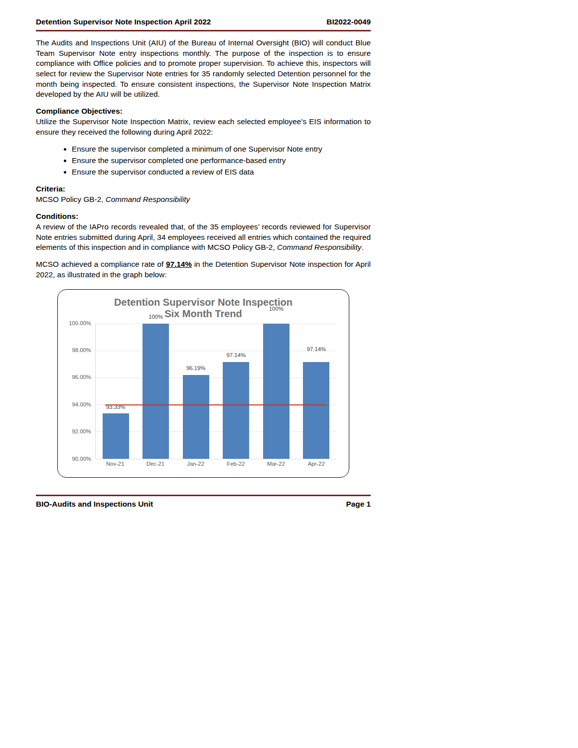Detention Supervisor Note Inspection April 2022
BI2022-0049
The Audits and Inspections Unit (AIU) of the Bureau of Internal Oversight (BIO) will conduct Blue Team Supervisor Note entry inspections monthly. The purpose of the inspection is to ensure compliance with Office policies and to promote proper supervision. To achieve this, inspectors will select for review the Supervisor Note entries for 35 randomly selected Detention personnel for the month being inspected. To ensure consistent inspections, the Supervisor Note Inspection Matrix developed by the AIU will be utilized.
Compliance Objectives:
Utilize the Supervisor Note Inspection Matrix, review each selected employee’s EIS information to ensure they received the following during April 2022:
Ensure the supervisor completed a minimum of one Supervisor Note entry
Ensure the supervisor completed one performance-based entry
Ensure the supervisor conducted a review of EIS data
Criteria:
MCSO Policy GB-2, Command Responsibility
Conditions:
A review of the IAPro records revealed that, of the 35 employees’ records reviewed for Supervisor Note entries submitted during April, 34 employees received all entries which contained the required elements of this inspection and in compliance with MCSO Policy GB-2, Command Responsibility.
MCSO achieved a compliance rate of 97.14% in the Detention Supervisor Note inspection for April 2022, as illustrated in the graph below:
Detention Supervisor Note Inspection
Six Month Trend
100.00% 98.00% 96.00% 94.00% 92.00% 90.00%
93.33%
100%
96.19%
97.14%
100%
97.14%
Nov-21 Dec-21 Jan-22 Feb-22 Mar-22 Apr-22
BIO-Audits and Inspections Unit
Page 1